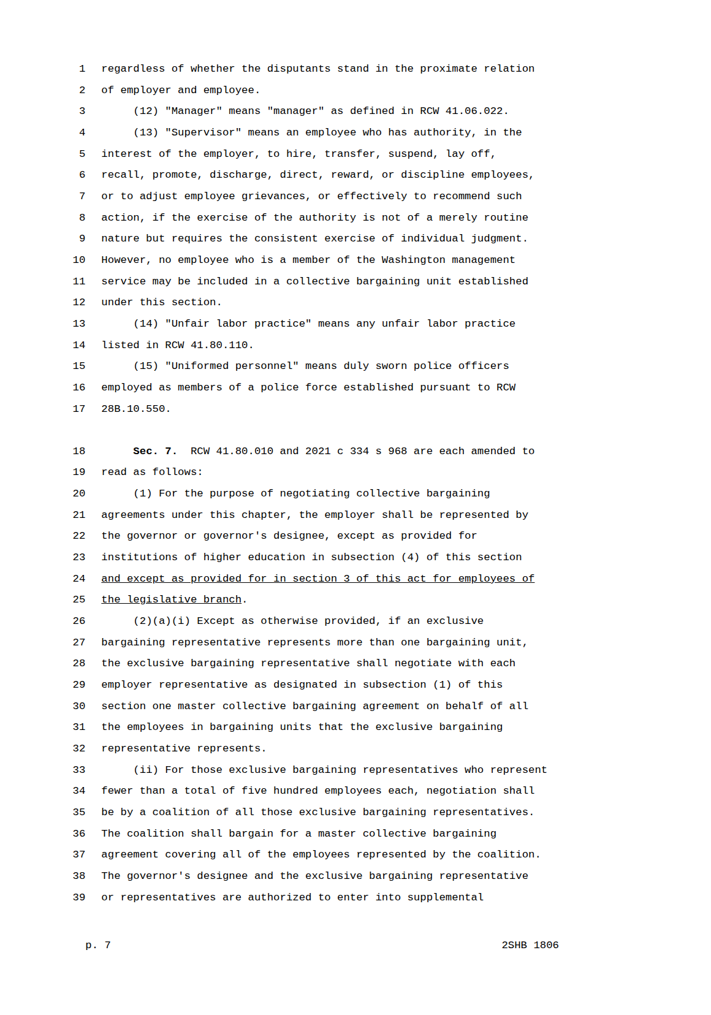1 regardless of whether the disputants stand in the proximate relation
2 of employer and employee.
3(12) "Manager" means "manager" as defined in RCW 41.06.022.
4(13) "Supervisor" means an employee who has authority, in the
5 interest of the employer, to hire, transfer, suspend, lay off,
6 recall, promote, discharge, direct, reward, or discipline employees,
7 or to adjust employee grievances, or effectively to recommend such
8 action, if the exercise of the authority is not of a merely routine
9 nature but requires the consistent exercise of individual judgment.
10 However, no employee who is a member of the Washington management
11 service may be included in a collective bargaining unit established
12 under this section.
13(14) "Unfair labor practice" means any unfair labor practice
14 listed in RCW 41.80.110.
15(15) "Uniformed personnel" means duly sworn police officers
16 employed as members of a police force established pursuant to RCW
1728B.10.550.
18 Sec. 7. RCW 41.80.010 and 2021 c 334 s 968 are each amended to
19 read as follows:
20(1) For the purpose of negotiating collective bargaining
21 agreements under this chapter, the employer shall be represented by
22 the governor or governor's designee, except as provided for
23 institutions of higher education in subsection (4) of this section
24 and except as provided for in section 3 of this act for employees of
25 the legislative branch.
26(2)(a)(i) Except as otherwise provided, if an exclusive
27 bargaining representative represents more than one bargaining unit,
28 the exclusive bargaining representative shall negotiate with each
29 employer representative as designated in subsection (1) of this
30 section one master collective bargaining agreement on behalf of all
31 the employees in bargaining units that the exclusive bargaining
32 representative represents.
33(ii) For those exclusive bargaining representatives who represent
34 fewer than a total of five hundred employees each, negotiation shall
35 be by a coalition of all those exclusive bargaining representatives.
36 The coalition shall bargain for a master collective bargaining
37 agreement covering all of the employees represented by the coalition.
38 The governor's designee and the exclusive bargaining representative
39 or representatives are authorized to enter into supplemental
p. 7 2SHB 1806